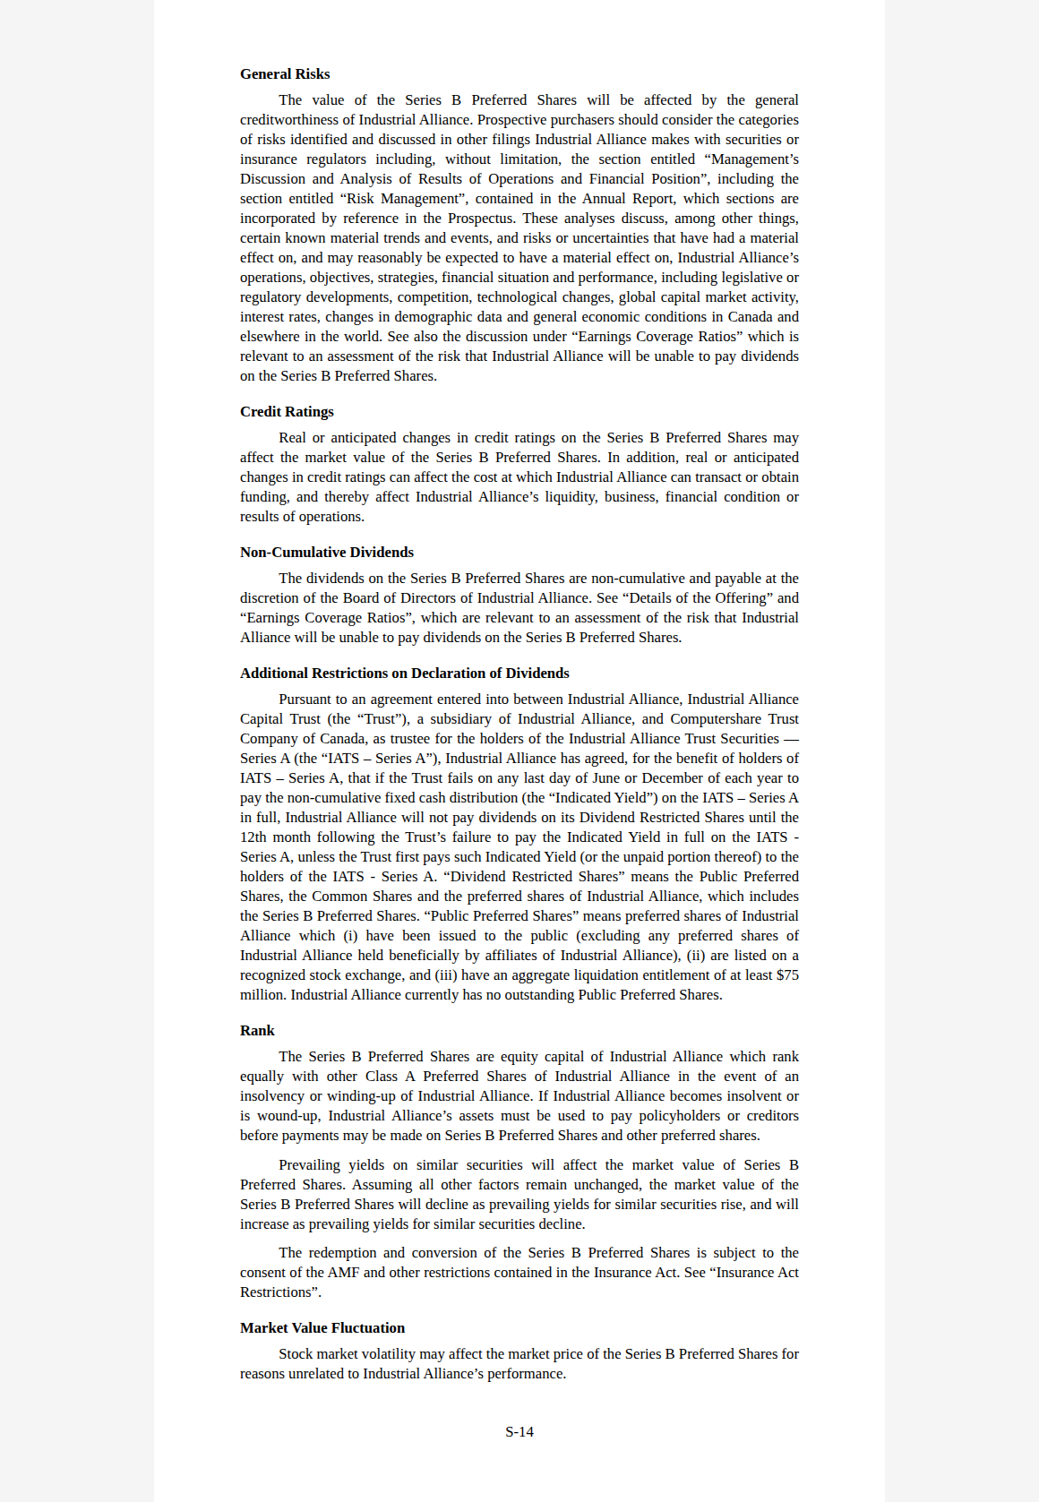General Risks
The value of the Series B Preferred Shares will be affected by the general creditworthiness of Industrial Alliance. Prospective purchasers should consider the categories of risks identified and discussed in other filings Industrial Alliance makes with securities or insurance regulators including, without limitation, the section entitled “Management’s Discussion and Analysis of Results of Operations and Financial Position”, including the section entitled “Risk Management”, contained in the Annual Report, which sections are incorporated by reference in the Prospectus. These analyses discuss, among other things, certain known material trends and events, and risks or uncertainties that have had a material effect on, and may reasonably be expected to have a material effect on, Industrial Alliance’s operations, objectives, strategies, financial situation and performance, including legislative or regulatory developments, competition, technological changes, global capital market activity, interest rates, changes in demographic data and general economic conditions in Canada and elsewhere in the world. See also the discussion under “Earnings Coverage Ratios” which is relevant to an assessment of the risk that Industrial Alliance will be unable to pay dividends on the Series B Preferred Shares.
Credit Ratings
Real or anticipated changes in credit ratings on the Series B Preferred Shares may affect the market value of the Series B Preferred Shares. In addition, real or anticipated changes in credit ratings can affect the cost at which Industrial Alliance can transact or obtain funding, and thereby affect Industrial Alliance’s liquidity, business, financial condition or results of operations.
Non-Cumulative Dividends
The dividends on the Series B Preferred Shares are non-cumulative and payable at the discretion of the Board of Directors of Industrial Alliance. See “Details of the Offering” and “Earnings Coverage Ratios”, which are relevant to an assessment of the risk that Industrial Alliance will be unable to pay dividends on the Series B Preferred Shares.
Additional Restrictions on Declaration of Dividends
Pursuant to an agreement entered into between Industrial Alliance, Industrial Alliance Capital Trust (the “Trust”), a subsidiary of Industrial Alliance, and Computershare Trust Company of Canada, as trustee for the holders of the Industrial Alliance Trust Securities — Series A (the “IATS – Series A”), Industrial Alliance has agreed, for the benefit of holders of IATS – Series A, that if the Trust fails on any last day of June or December of each year to pay the non-cumulative fixed cash distribution (the “Indicated Yield”) on the IATS – Series A in full, Industrial Alliance will not pay dividends on its Dividend Restricted Shares until the 12th month following the Trust’s failure to pay the Indicated Yield in full on the IATS - Series A, unless the Trust first pays such Indicated Yield (or the unpaid portion thereof) to the holders of the IATS - Series A. “Dividend Restricted Shares” means the Public Preferred Shares, the Common Shares and the preferred shares of Industrial Alliance, which includes the Series B Preferred Shares. “Public Preferred Shares” means preferred shares of Industrial Alliance which (i) have been issued to the public (excluding any preferred shares of Industrial Alliance held beneficially by affiliates of Industrial Alliance), (ii) are listed on a recognized stock exchange, and (iii) have an aggregate liquidation entitlement of at least $75 million. Industrial Alliance currently has no outstanding Public Preferred Shares.
Rank
The Series B Preferred Shares are equity capital of Industrial Alliance which rank equally with other Class A Preferred Shares of Industrial Alliance in the event of an insolvency or winding-up of Industrial Alliance. If Industrial Alliance becomes insolvent or is wound-up, Industrial Alliance’s assets must be used to pay policyholders or creditors before payments may be made on Series B Preferred Shares and other preferred shares.
Prevailing yields on similar securities will affect the market value of Series B Preferred Shares. Assuming all other factors remain unchanged, the market value of the Series B Preferred Shares will decline as prevailing yields for similar securities rise, and will increase as prevailing yields for similar securities decline.
The redemption and conversion of the Series B Preferred Shares is subject to the consent of the AMF and other restrictions contained in the Insurance Act. See “Insurance Act Restrictions”.
Market Value Fluctuation
Stock market volatility may affect the market price of the Series B Preferred Shares for reasons unrelated to Industrial Alliance’s performance.
S-14